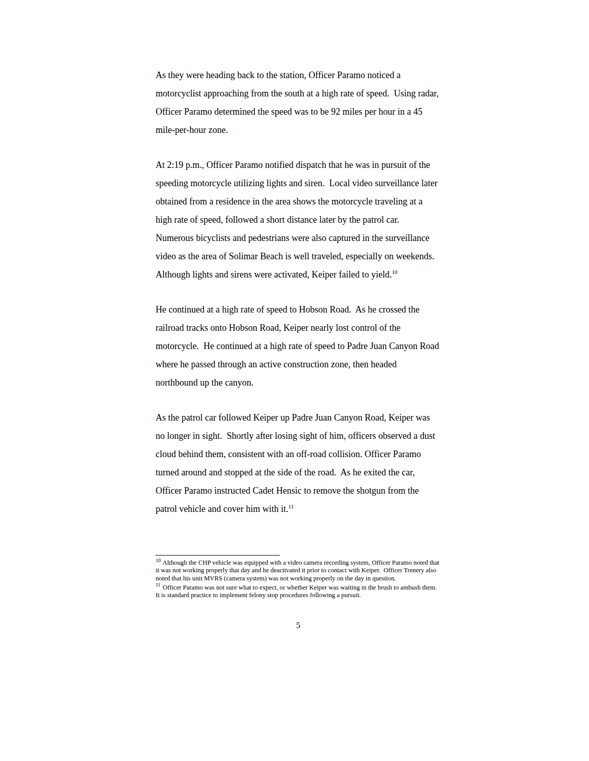As they were heading back to the station, Officer Paramo noticed a motorcyclist approaching from the south at a high rate of speed. Using radar, Officer Paramo determined the speed was to be 92 miles per hour in a 45 mile-per-hour zone.
At 2:19 p.m., Officer Paramo notified dispatch that he was in pursuit of the speeding motorcycle utilizing lights and siren. Local video surveillance later obtained from a residence in the area shows the motorcycle traveling at a high rate of speed, followed a short distance later by the patrol car. Numerous bicyclists and pedestrians were also captured in the surveillance video as the area of Solimar Beach is well traveled, especially on weekends. Although lights and sirens were activated, Keiper failed to yield.10
He continued at a high rate of speed to Hobson Road. As he crossed the railroad tracks onto Hobson Road, Keiper nearly lost control of the motorcycle. He continued at a high rate of speed to Padre Juan Canyon Road where he passed through an active construction zone, then headed northbound up the canyon.
As the patrol car followed Keiper up Padre Juan Canyon Road, Keiper was no longer in sight. Shortly after losing sight of him, officers observed a dust cloud behind them, consistent with an off-road collision. Officer Paramo turned around and stopped at the side of the road. As he exited the car, Officer Paramo instructed Cadet Hensic to remove the shotgun from the patrol vehicle and cover him with it.11
10 Although the CHP vehicle was equipped with a video camera recording system, Officer Paramo noted that it was not working properly that day and he deactivated it prior to contact with Keiper. Officer Trenery also noted that his unit MVRS (camera system) was not working properly on the day in question.
11 Officer Paramo was not sure what to expect, or whether Keiper was waiting in the brush to ambush them. It is standard practice to implement felony stop procedures following a pursuit.
5